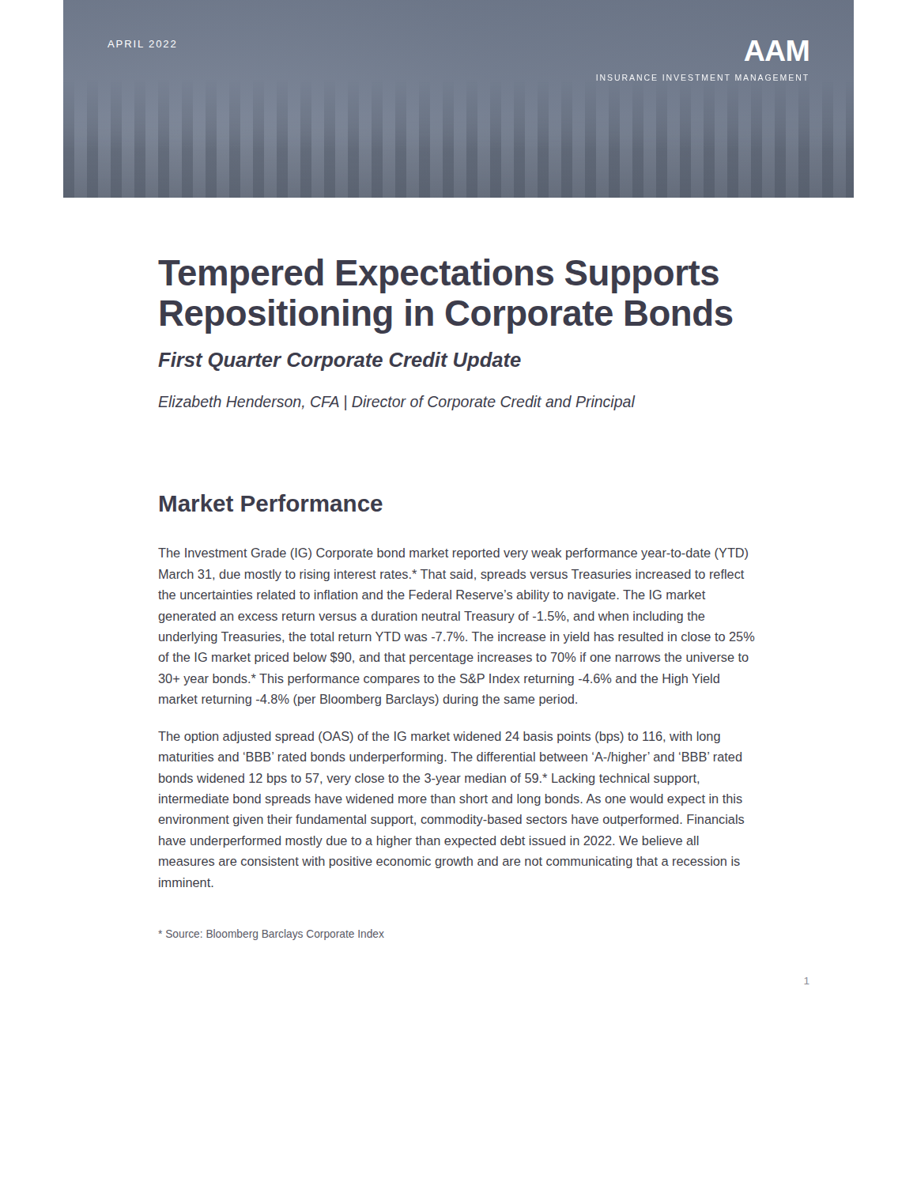April 2022
AAM Insurance Investment Management
Tempered Expectations Supports Repositioning in Corporate Bonds
First Quarter Corporate Credit Update
Elizabeth Henderson, CFA | Director of Corporate Credit and Principal
Market Performance
The Investment Grade (IG) Corporate bond market reported very weak performance year-to-date (YTD) March 31, due mostly to rising interest rates.* That said, spreads versus Treasuries increased to reflect the uncertainties related to inflation and the Federal Reserve’s ability to navigate. The IG market generated an excess return versus a duration neutral Treasury of -1.5%, and when including the underlying Treasuries, the total return YTD was -7.7%. The increase in yield has resulted in close to 25% of the IG market priced below $90, and that percentage increases to 70% if one narrows the universe to 30+ year bonds.* This performance compares to the S&P Index returning -4.6% and the High Yield market returning -4.8% (per Bloomberg Barclays) during the same period.
The option adjusted spread (OAS) of the IG market widened 24 basis points (bps) to 116, with long maturities and ‘BBB’ rated bonds underperforming. The differential between ‘A-/higher’ and ‘BBB’ rated bonds widened 12 bps to 57, very close to the 3-year median of 59.* Lacking technical support, intermediate bond spreads have widened more than short and long bonds. As one would expect in this environment given their fundamental support, commodity-based sectors have outperformed. Financials have underperformed mostly due to a higher than expected debt issued in 2022. We believe all measures are consistent with positive economic growth and are not communicating that a recession is imminent.
* Source: Bloomberg Barclays Corporate Index
1